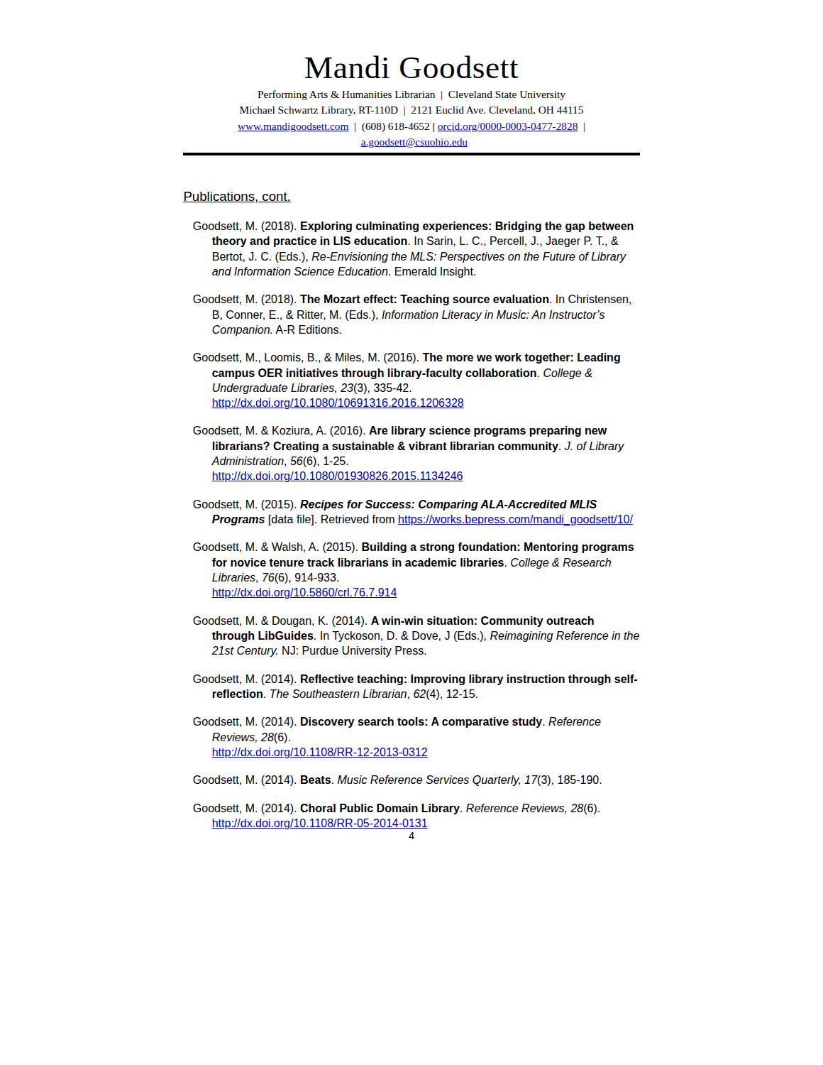Mandi Goodsett
Performing Arts & Humanities Librarian | Cleveland State University
Michael Schwartz Library, RT-110D | 2121 Euclid Ave. Cleveland, OH 44115
www.mandigoodsett.com | (608) 618-4652 | orcid.org/0000-0003-0477-2828 | a.goodsett@csuohio.edu
Publications, cont.
Goodsett, M. (2018). Exploring culminating experiences: Bridging the gap between theory and practice in LIS education. In Sarin, L. C., Percell, J., Jaeger P. T., & Bertot, J. C. (Eds.), Re-Envisioning the MLS: Perspectives on the Future of Library and Information Science Education. Emerald Insight.
Goodsett, M. (2018). The Mozart effect: Teaching source evaluation. In Christensen, B, Conner, E., & Ritter, M. (Eds.), Information Literacy in Music: An Instructor’s Companion. A-R Editions.
Goodsett, M., Loomis, B., & Miles, M. (2016). The more we work together: Leading campus OER initiatives through library-faculty collaboration. College & Undergraduate Libraries, 23(3), 335-42.
http://dx.doi.org/10.1080/10691316.2016.1206328
Goodsett, M. & Koziura, A. (2016). Are library science programs preparing new librarians? Creating a sustainable & vibrant librarian community. J. of Library Administration, 56(6), 1-25.
http://dx.doi.org/10.1080/01930826.2015.1134246
Goodsett, M. (2015). Recipes for Success: Comparing ALA-Accredited MLIS Programs [data file]. Retrieved from https://works.bepress.com/mandi_goodsett/10/
Goodsett, M. & Walsh, A. (2015). Building a strong foundation: Mentoring programs for novice tenure track librarians in academic libraries. College & Research Libraries, 76(6), 914-933.
http://dx.doi.org/10.5860/crl.76.7.914
Goodsett, M. & Dougan, K. (2014). A win-win situation: Community outreach through LibGuides. In Tyckoson, D. & Dove, J (Eds.), Reimagining Reference in the 21st Century. NJ: Purdue University Press.
Goodsett, M. (2014). Reflective teaching: Improving library instruction through self-reflection. The Southeastern Librarian, 62(4), 12-15.
Goodsett, M. (2014). Discovery search tools: A comparative study. Reference Reviews, 28(6).
http://dx.doi.org/10.1108/RR-12-2013-0312
Goodsett, M. (2014). Beats. Music Reference Services Quarterly, 17(3), 185-190.
Goodsett, M. (2014). Choral Public Domain Library. Reference Reviews, 28(6).
http://dx.doi.org/10.1108/RR-05-2014-0131
4